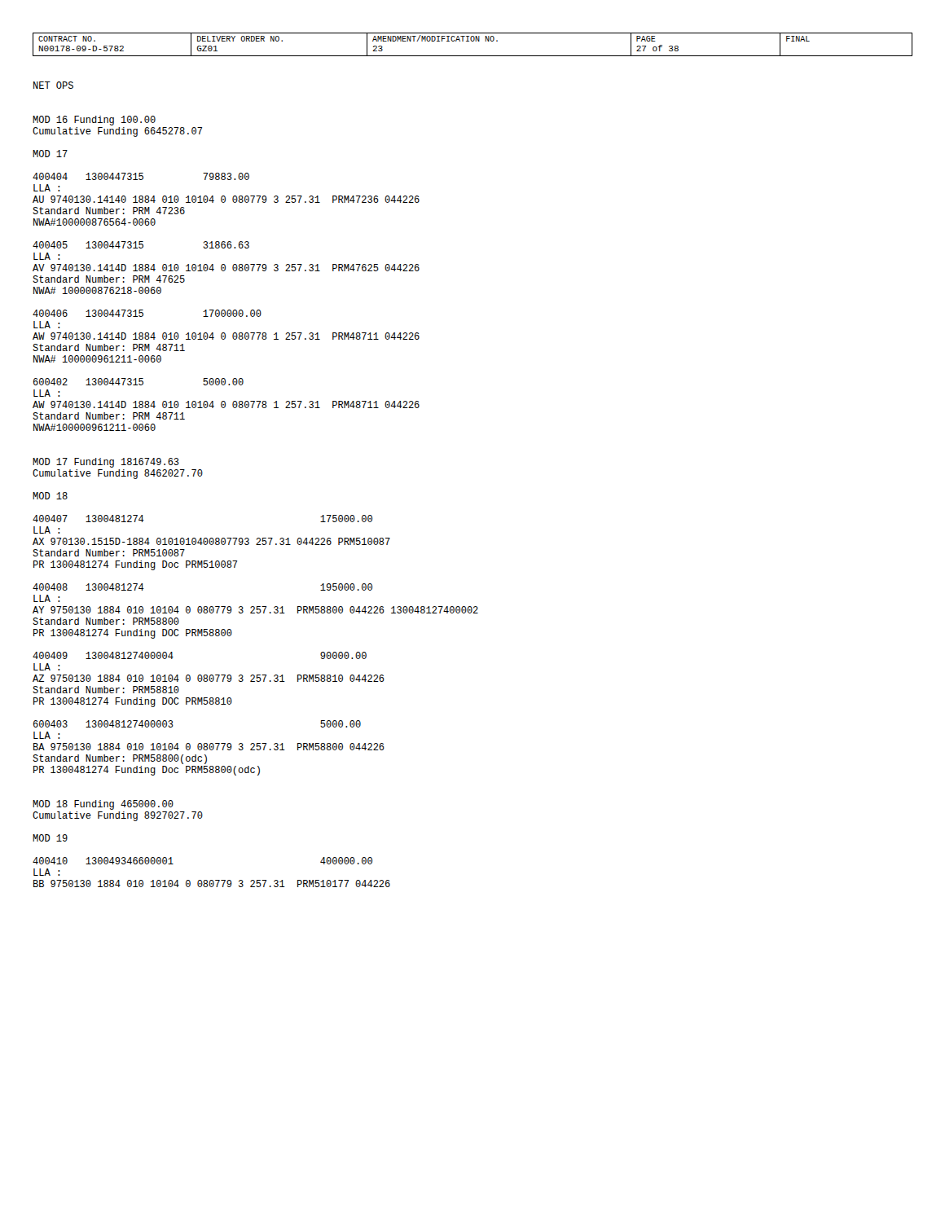| CONTRACT NO. N00178-09-D-5782 | DELIVERY ORDER NO. GZ01 | AMENDMENT/MODIFICATION NO. 23 | PAGE 27 of 38 | FINAL |
NET OPS


MOD 16 Funding 100.00
Cumulative Funding 6645278.07

MOD 17

400404   1300447315          79883.00
LLA :
AU 9740130.14140 1884 010 10104 0 080779 3 257.31  PRM47236 044226
Standard Number: PRM 47236
NWA#100000876564-0060

400405   1300447315          31866.63
LLA :
AV 9740130.1414D 1884 010 10104 0 080779 3 257.31  PRM47625 044226
Standard Number: PRM 47625
NWA# 100000876218-0060

400406   1300447315          1700000.00
LLA :
AW 9740130.1414D 1884 010 10104 0 080778 1 257.31  PRM48711 044226
Standard Number: PRM 48711
NWA# 100000961211-0060

600402   1300447315          5000.00
LLA :
AW 9740130.1414D 1884 010 10104 0 080778 1 257.31  PRM48711 044226
Standard Number: PRM 48711
NWA#100000961211-0060


MOD 17 Funding 1816749.63
Cumulative Funding 8462027.70

MOD 18

400407   1300481274                              175000.00
LLA :
AX 970130.1515D-1884 0101010400807793 257.31 044226 PRM510087
Standard Number: PRM510087
PR 1300481274 Funding Doc PRM510087

400408   1300481274                              195000.00
LLA :
AY 9750130 1884 010 10104 0 080779 3 257.31  PRM58800 044226 130048127400002
Standard Number: PRM58800
PR 1300481274 Funding DOC PRM58800

400409   130048127400004                         90000.00
LLA :
AZ 9750130 1884 010 10104 0 080779 3 257.31  PRM58810 044226
Standard Number: PRM58810
PR 1300481274 Funding DOC PRM58810

600403   130048127400003                         5000.00
LLA :
BA 9750130 1884 010 10104 0 080779 3 257.31  PRM58800 044226
Standard Number: PRM58800(odc)
PR 1300481274 Funding Doc PRM58800(odc)


MOD 18 Funding 465000.00
Cumulative Funding 8927027.70

MOD 19

400410   130049346600001                         400000.00
LLA :
BB 9750130 1884 010 10104 0 080779 3 257.31  PRM510177 044226